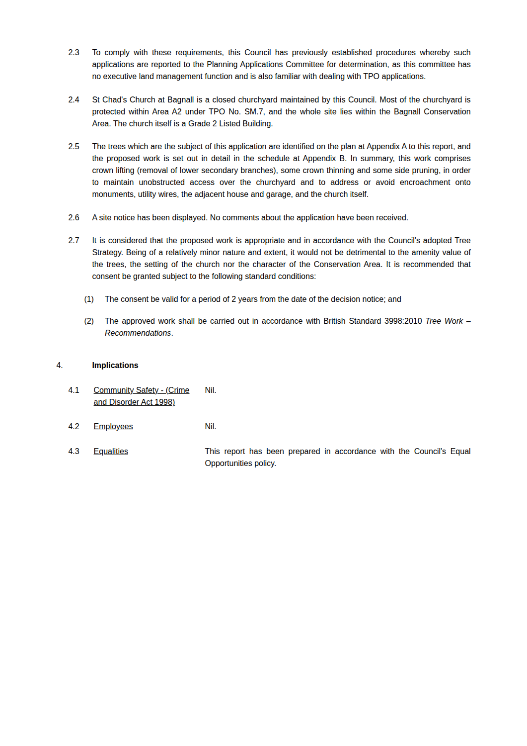2.3
To comply with these requirements, this Council has previously established procedures whereby such applications are reported to the Planning Applications Committee for determination, as this committee has no executive land management function and is also familiar with dealing with TPO applications.
2.4
St Chad's Church at Bagnall is a closed churchyard maintained by this Council. Most of the churchyard is protected within Area A2 under TPO No. SM.7, and the whole site lies within the Bagnall Conservation Area. The church itself is a Grade 2 Listed Building.
2.5
The trees which are the subject of this application are identified on the plan at Appendix A to this report, and the proposed work is set out in detail in the schedule at Appendix B. In summary, this work comprises crown lifting (removal of lower secondary branches), some crown thinning and some side pruning, in order to maintain unobstructed access over the churchyard and to address or avoid encroachment onto monuments, utility wires, the adjacent house and garage, and the church itself.
2.6
A site notice has been displayed. No comments about the application have been received.
2.7
It is considered that the proposed work is appropriate and in accordance with the Council's adopted Tree Strategy. Being of a relatively minor nature and extent, it would not be detrimental to the amenity value of the trees, the setting of the church nor the character of the Conservation Area. It is recommended that consent be granted subject to the following standard conditions:
(1)
The consent be valid for a period of 2 years from the date of the decision notice; and
(2)
The approved work shall be carried out in accordance with British Standard 3998:2010 Tree Work – Recommendations.
4.
Implications
4.1
Community Safety - (Crime and Disorder Act 1998)
Nil.
4.2
Employees
Nil.
4.3
Equalities
This report has been prepared in accordance with the Council's Equal Opportunities policy.